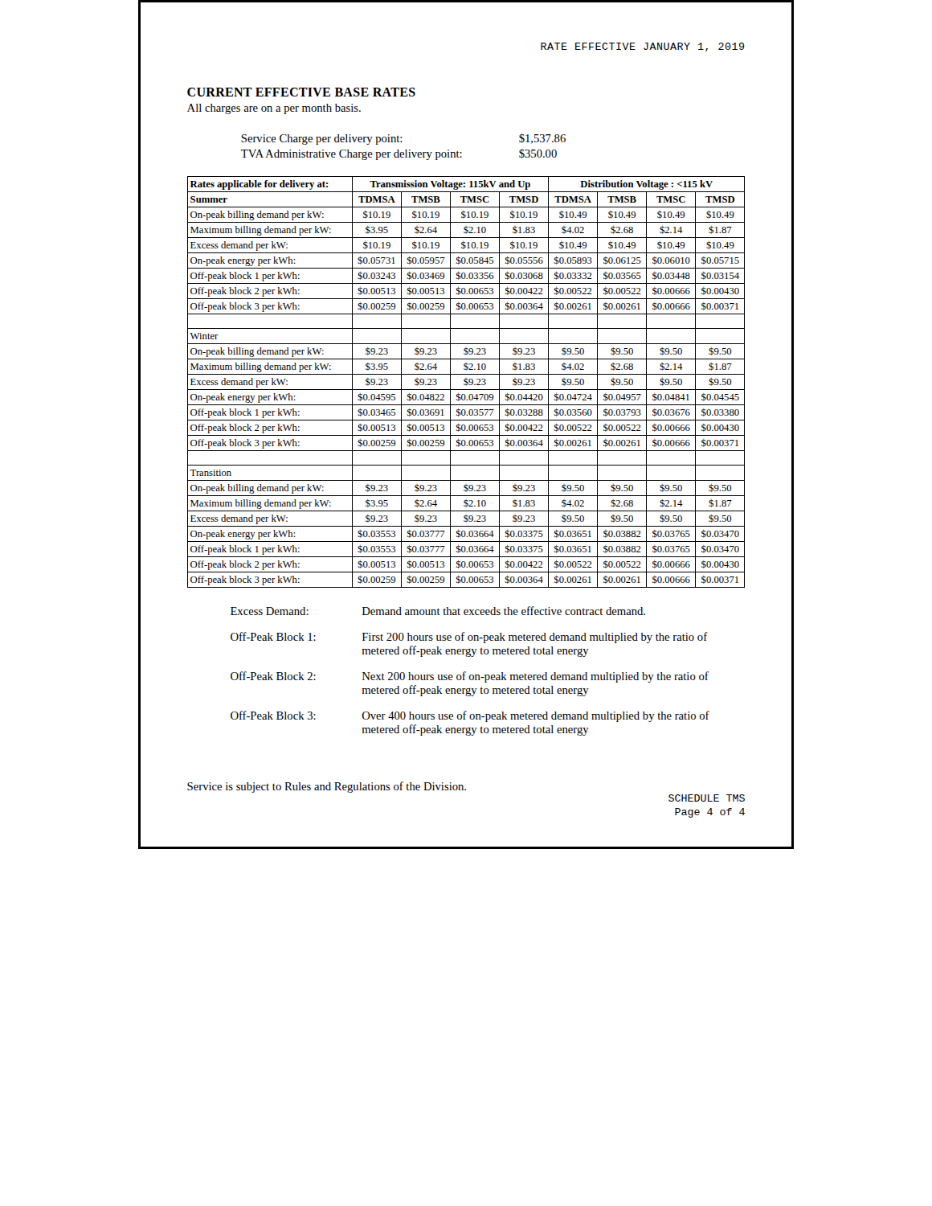RATE EFFECTIVE JANUARY 1, 2019
CURRENT EFFECTIVE BASE RATES
All charges are on a per month basis.
| Service Charge per delivery point: | $1,537.86 |
| TVA Administrative Charge per delivery point: | $350.00 |
| Rates applicable for delivery at: | Transmission Voltage: 115kV and Up | Distribution Voltage : <115 kV |
| --- | --- | --- |
| Summer | TDMSA | TMSB | TMSC | TMSD | TDMSA | TMSB | TMSC | TMSD |
| On-peak billing demand per kW: | $10.19 | $10.19 | $10.19 | $10.19 | $10.49 | $10.49 | $10.49 | $10.49 |
| Maximum billing demand per kW: | $3.95 | $2.64 | $2.10 | $1.83 | $4.02 | $2.68 | $2.14 | $1.87 |
| Excess demand per kW: | $10.19 | $10.19 | $10.19 | $10.19 | $10.49 | $10.49 | $10.49 | $10.49 |
| On-peak energy per kWh: | $0.05731 | $0.05957 | $0.05845 | $0.05556 | $0.05893 | $0.06125 | $0.06010 | $0.05715 |
| Off-peak block 1 per kWh: | $0.03243 | $0.03469 | $0.03356 | $0.03068 | $0.03332 | $0.03565 | $0.03448 | $0.03154 |
| Off-peak block 2 per kWh: | $0.00513 | $0.00513 | $0.00653 | $0.00422 | $0.00522 | $0.00522 | $0.00666 | $0.00430 |
| Off-peak block 3 per kWh: | $0.00259 | $0.00259 | $0.00653 | $0.00364 | $0.00261 | $0.00261 | $0.00666 | $0.00371 |
| Winter | | | | | | | | |
| On-peak billing demand per kW: | $9.23 | $9.23 | $9.23 | $9.23 | $9.50 | $9.50 | $9.50 | $9.50 |
| Maximum billing demand per kW: | $3.95 | $2.64 | $2.10 | $1.83 | $4.02 | $2.68 | $2.14 | $1.87 |
| Excess demand per kW: | $9.23 | $9.23 | $9.23 | $9.23 | $9.50 | $9.50 | $9.50 | $9.50 |
| On-peak energy per kWh: | $0.04595 | $0.04822 | $0.04709 | $0.04420 | $0.04724 | $0.04957 | $0.04841 | $0.04545 |
| Off-peak block 1 per kWh: | $0.03465 | $0.03691 | $0.03577 | $0.03288 | $0.03560 | $0.03793 | $0.03676 | $0.03380 |
| Off-peak block 2 per kWh: | $0.00513 | $0.00513 | $0.00653 | $0.00422 | $0.00522 | $0.00522 | $0.00666 | $0.00430 |
| Off-peak block 3 per kWh: | $0.00259 | $0.00259 | $0.00653 | $0.00364 | $0.00261 | $0.00261 | $0.00666 | $0.00371 |
| Transition | | | | | | | | |
| On-peak billing demand per kW: | $9.23 | $9.23 | $9.23 | $9.23 | $9.50 | $9.50 | $9.50 | $9.50 |
| Maximum billing demand per kW: | $3.95 | $2.64 | $2.10 | $1.83 | $4.02 | $2.68 | $2.14 | $1.87 |
| Excess demand per kW: | $9.23 | $9.23 | $9.23 | $9.23 | $9.50 | $9.50 | $9.50 | $9.50 |
| On-peak energy per kWh: | $0.03553 | $0.03777 | $0.03664 | $0.03375 | $0.03651 | $0.03882 | $0.03765 | $0.03470 |
| Off-peak block 1 per kWh: | $0.03553 | $0.03777 | $0.03664 | $0.03375 | $0.03651 | $0.03882 | $0.03765 | $0.03470 |
| Off-peak block 2 per kWh: | $0.00513 | $0.00513 | $0.00653 | $0.00422 | $0.00522 | $0.00522 | $0.00666 | $0.00430 |
| Off-peak block 3 per kWh: | $0.00259 | $0.00259 | $0.00653 | $0.00364 | $0.00261 | $0.00261 | $0.00666 | $0.00371 |
| Excess Demand: | Demand amount that exceeds the effective contract demand. |
| Off-Peak Block 1: | First 200 hours use of on-peak metered demand multiplied by the ratio of metered off-peak energy to metered total energy |
| Off-Peak Block 2: | Next 200 hours use of on-peak metered demand multiplied by the ratio of metered off-peak energy to metered total energy |
| Off-Peak Block 3: | Over 400 hours use of on-peak metered demand multiplied by the ratio of metered off-peak energy to metered total energy |
Service is subject to Rules and Regulations of the Division.
SCHEDULE TMS
Page 4 of 4